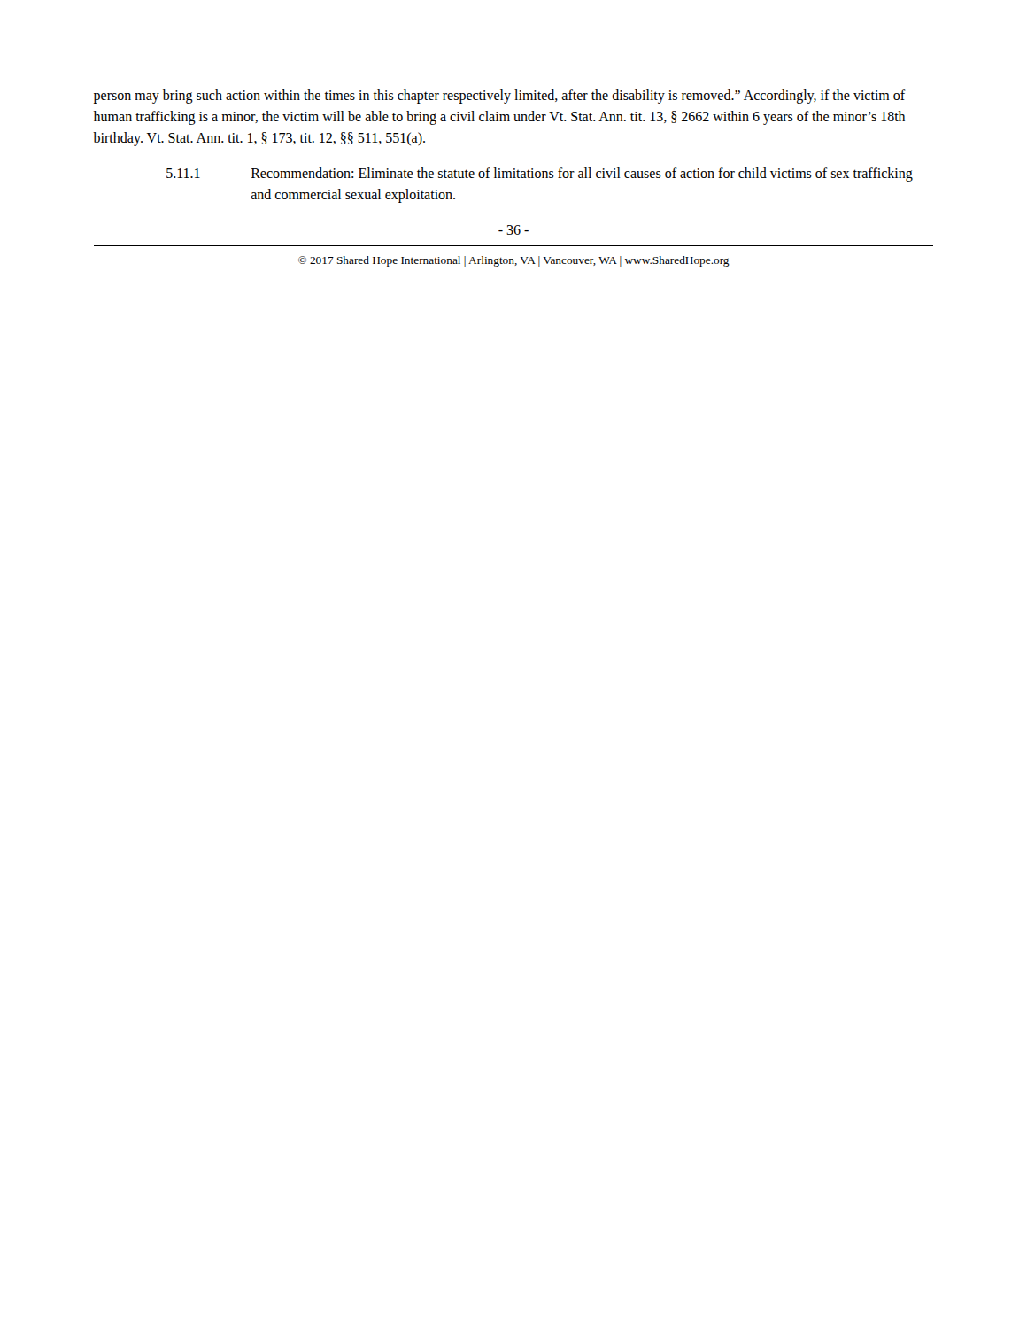person may bring such action within the times in this chapter respectively limited, after the disability is removed.” Accordingly, if the victim of human trafficking is a minor, the victim will be able to bring a civil claim under Vt. Stat. Ann. tit. 13, § 2662 within 6 years of the minor’s 18th birthday. Vt. Stat. Ann. tit. 1, § 173, tit. 12, §§ 511, 551(a).
5.11.1 Recommendation: Eliminate the statute of limitations for all civil causes of action for child victims of sex trafficking and commercial sexual exploitation.
- 36 -
© 2017 Shared Hope International | Arlington, VA | Vancouver, WA | www.SharedHope.org